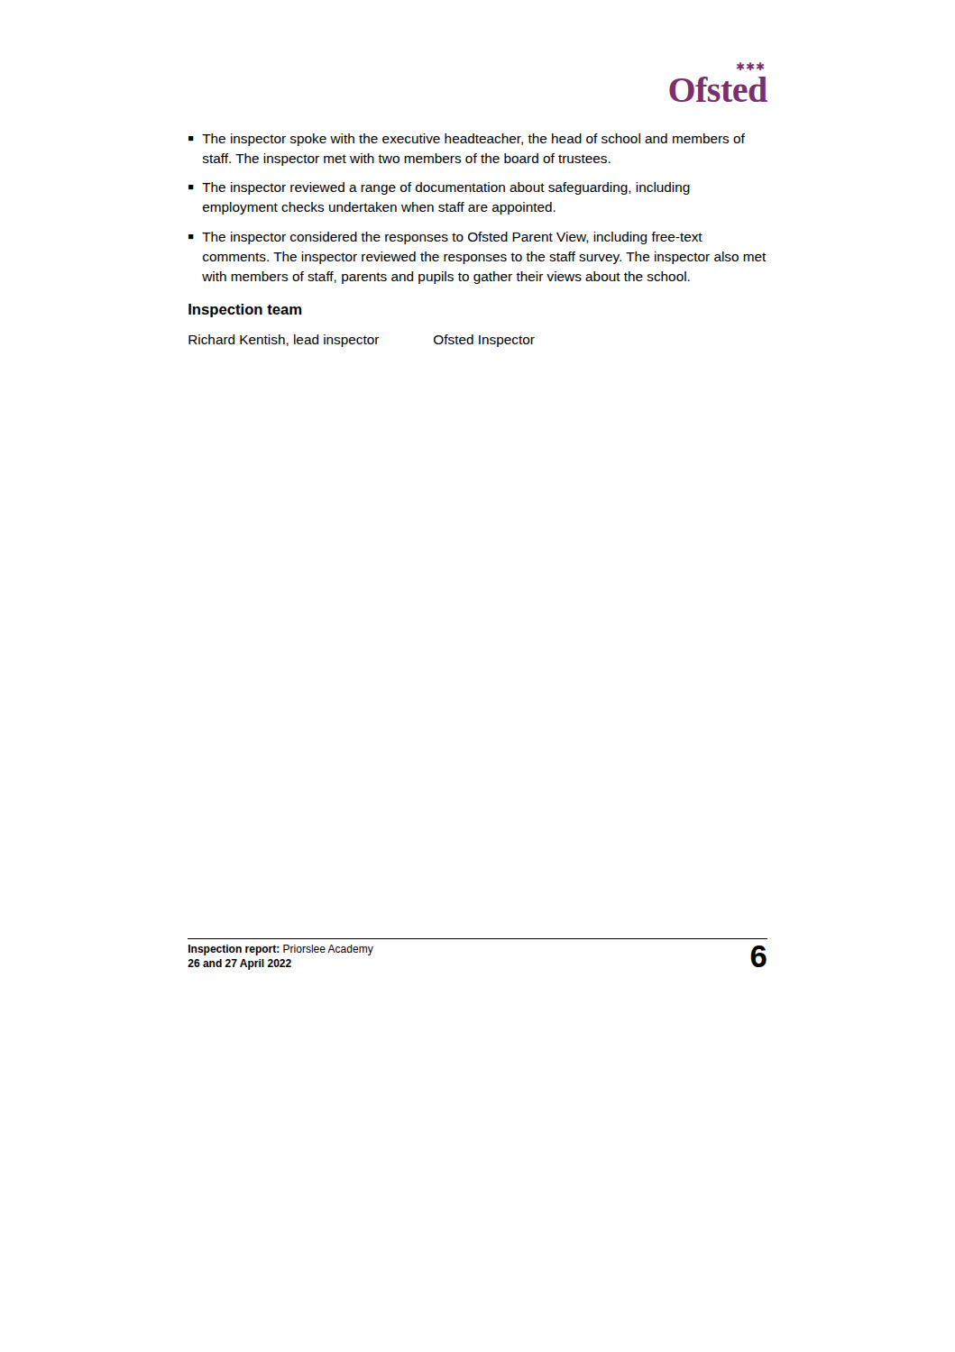✱✱✱ Ofsted
The inspector spoke with the executive headteacher, the head of school and members of staff. The inspector met with two members of the board of trustees.
The inspector reviewed a range of documentation about safeguarding, including employment checks undertaken when staff are appointed.
The inspector considered the responses to Ofsted Parent View, including free-text comments. The inspector reviewed the responses to the staff survey. The inspector also met with members of staff, parents and pupils to gather their views about the school.
Inspection team
Richard Kentish, lead inspector
Ofsted Inspector
Inspection report: Priorslee Academy
26 and 27 April 2022
6